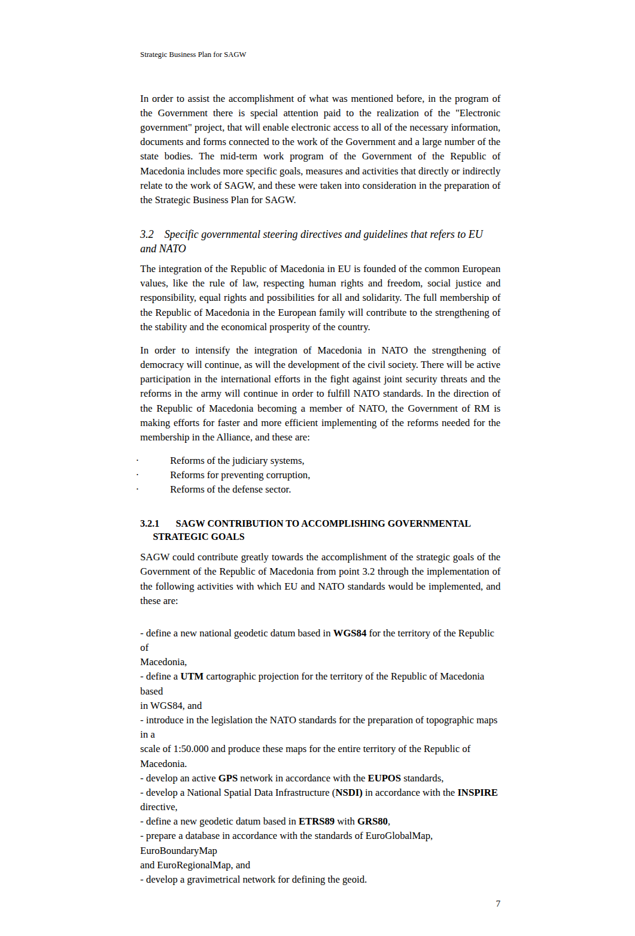Strategic Business Plan for SAGW
In order to assist the accomplishment of what was mentioned before, in the program of the Government there is special attention paid to the realization of the "Electronic government" project, that will enable electronic access to all of the necessary information, documents and forms connected to the work of the Government and a large number of the state bodies. The mid-term work program of the Government of the Republic of Macedonia includes more specific goals, measures and activities that directly or indirectly relate to the work of SAGW, and these were taken into consideration in the preparation of the Strategic Business Plan for SAGW.
3.2 Specific governmental steering directives and guidelines that refers to EU and NATO
The integration of the Republic of Macedonia in EU is founded of the common European values, like the rule of law, respecting human rights and freedom, social justice and responsibility, equal rights and possibilities for all and solidarity. The full membership of the Republic of Macedonia in the European family will contribute to the strengthening of the stability and the economical prosperity of the country.
In order to intensify the integration of Macedonia in NATO the strengthening of democracy will continue, as will the development of the civil society. There will be active participation in the international efforts in the fight against joint security threats and the reforms in the army will continue in order to fulfill NATO standards. In the direction of the Republic of Macedonia becoming a member of NATO, the Government of RM is making efforts for faster and more efficient implementing of the reforms needed for the membership in the Alliance, and these are:
Reforms of the judiciary systems,
Reforms for preventing corruption,
Reforms of the defense sector.
3.2.1 SAGW CONTRIBUTION TO ACCOMPLISHING GOVERNMENTAL STRATEGIC GOALS
SAGW could contribute greatly towards the accomplishment of the strategic goals of the Government of the Republic of Macedonia from point 3.2 through the implementation of the following activities with which EU and NATO standards would be implemented, and these are:
- define a new national geodetic datum based in WGS84 for the territory of the Republic of
Macedonia,
- define a UTM cartographic projection for the territory of the Republic of Macedonia based
in WGS84, and
- introduce in the legislation the NATO standards for the preparation of topographic maps in a
scale of 1:50.000 and produce these maps for the entire territory of the Republic of
Macedonia.
- develop an active GPS network in accordance with the EUPOS standards,
- develop a National Spatial Data Infrastructure (NSDI) in accordance with the INSPIRE
directive,
- define a new geodetic datum based in ETRS89 with GRS80,
- prepare a database in accordance with the standards of EuroGlobalMap, EuroBoundaryMap
and EuroRegionalMap, and
- develop a gravimetrical network for defining the geoid.
7